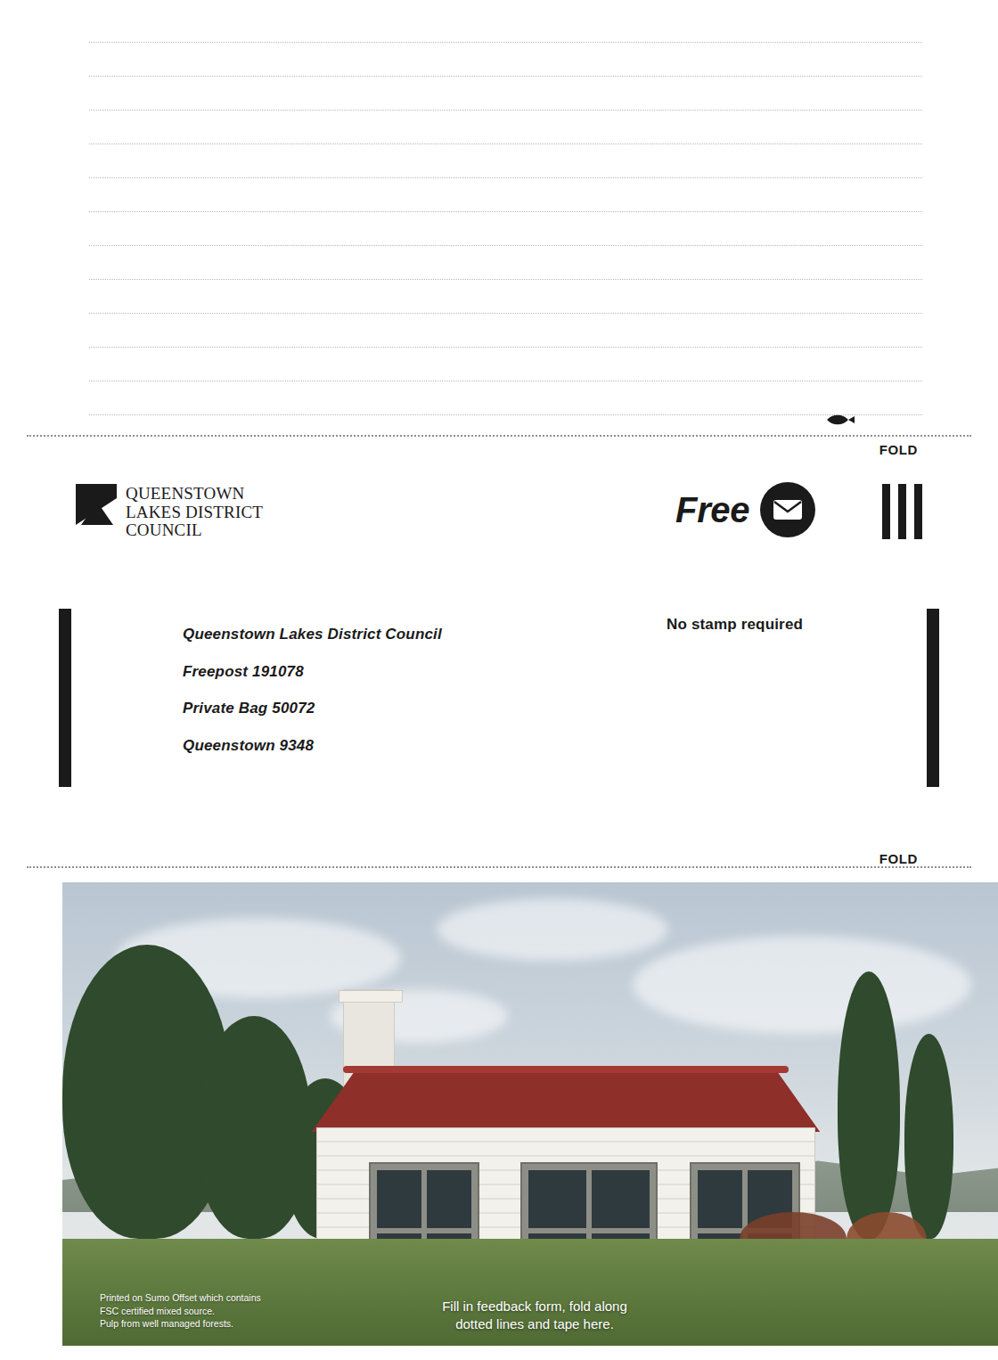FOLD
QUEENSTOWN LAKES DISTRICT COUNCIL
Free
Queenstown Lakes District Council Freepost 191078 Private Bag 50072 Queenstown 9348
No stamp required
FOLD
Printed on Sumo Offset which contains
FSC certified mixed source.
Pulp from well managed forests.
Fill in feedback form, fold along
dotted lines and tape here.